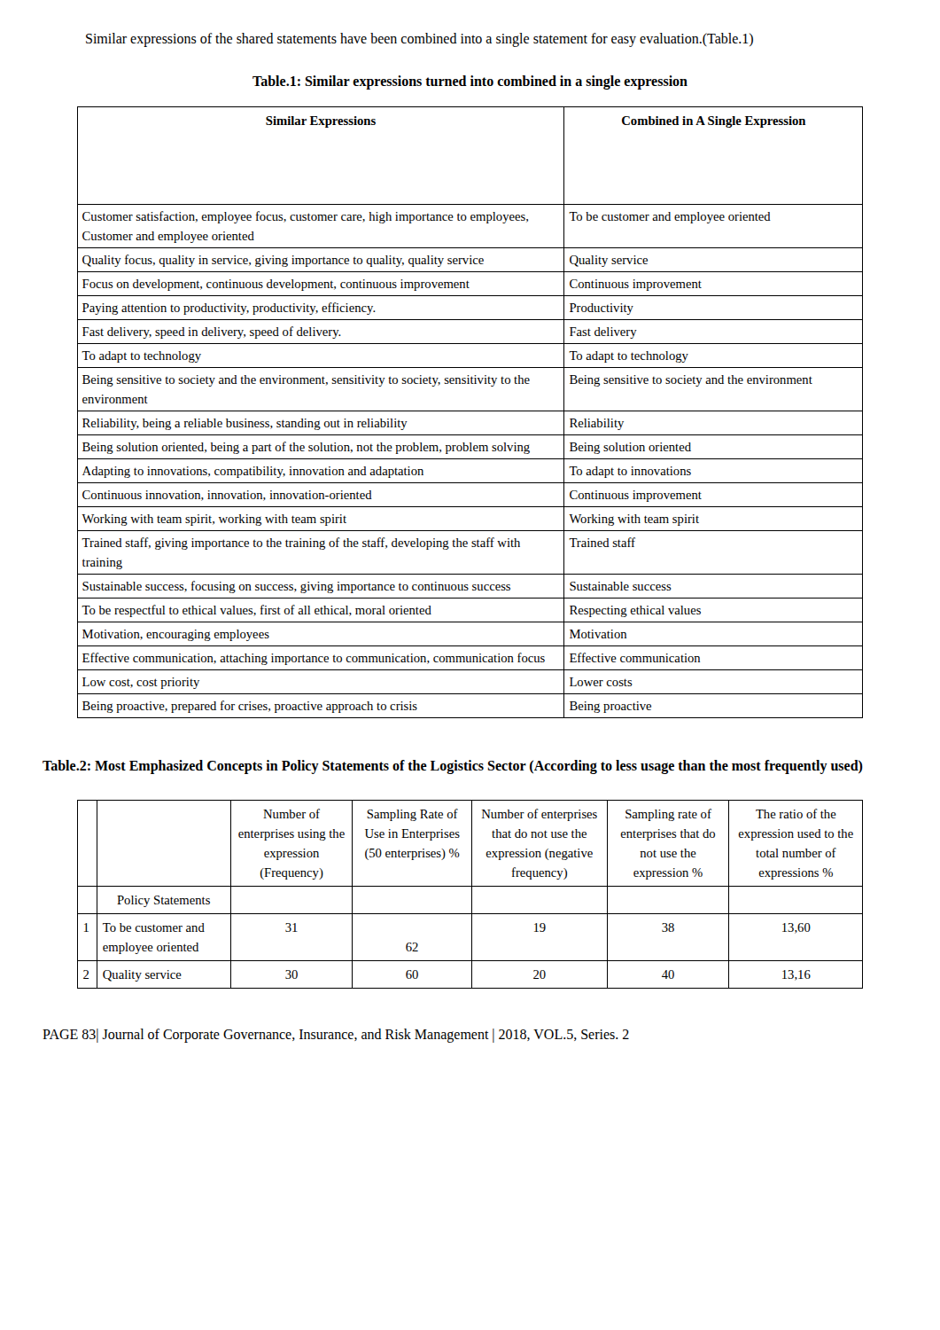Similar expressions of the shared statements have been combined into a single statement for easy evaluation.(Table.1)
Table.1: Similar expressions turned into combined in a single expression
| Similar Expressions | Combined in A Single Expression |
| --- | --- |
| Customer satisfaction, employee focus, customer care, high importance to employees, Customer and employee oriented | To be customer and employee oriented |
| Quality focus, quality in service, giving importance to quality, quality service | Quality service |
| Focus on development, continuous development, continuous improvement | Continuous improvement |
| Paying attention to productivity, productivity, efficiency. | Productivity |
| Fast delivery, speed in delivery, speed of delivery. | Fast delivery |
| To adapt to technology | To adapt to technology |
| Being sensitive to society and the environment, sensitivity to society, sensitivity to the environment | Being sensitive to society and the environment |
| Reliability, being a reliable business, standing out in reliability | Reliability |
| Being solution oriented, being a part of the solution, not the problem, problem solving | Being solution oriented |
| Adapting to innovations, compatibility, innovation and adaptation | To adapt to innovations |
| Continuous innovation, innovation, innovation-oriented | Continuous improvement |
| Working with team spirit, working with team spirit | Working with team spirit |
| Trained staff, giving importance to the training of the staff, developing the staff with training | Trained staff |
| Sustainable success, focusing on success, giving importance to continuous success | Sustainable success |
| To be respectful to ethical values, first of all ethical, moral oriented | Respecting ethical values |
| Motivation, encouraging employees | Motivation |
| Effective communication, attaching importance to communication, communication focus | Effective communication |
| Low cost, cost priority | Lower costs |
| Being proactive, prepared for crises, proactive approach to crisis | Being proactive |
Table.2: Most Emphasized Concepts in Policy Statements of the Logistics Sector (According to less usage than the most frequently used)
| | | Number of enterprises using the expression (Frequency) | Sampling Rate of Use in Enterprises (50 enterprises) % | Number of enterprises that do not use the expression (negative frequency) | Sampling rate of enterprises that do not use the expression % | The ratio of the expression used to the total number of expressions % |
| --- | --- | --- | --- | --- | --- | --- |
| | Policy Statements | | | | | |
| 1 | To be customer and employee oriented | 31 | 62 | 19 | 38 | 13,60 |
| 2 | Quality service | 30 | 60 | 20 | 40 | 13,16 |
PAGE 83| Journal of Corporate Governance, Insurance, and Risk Management | 2018, VOL.5, Series. 2